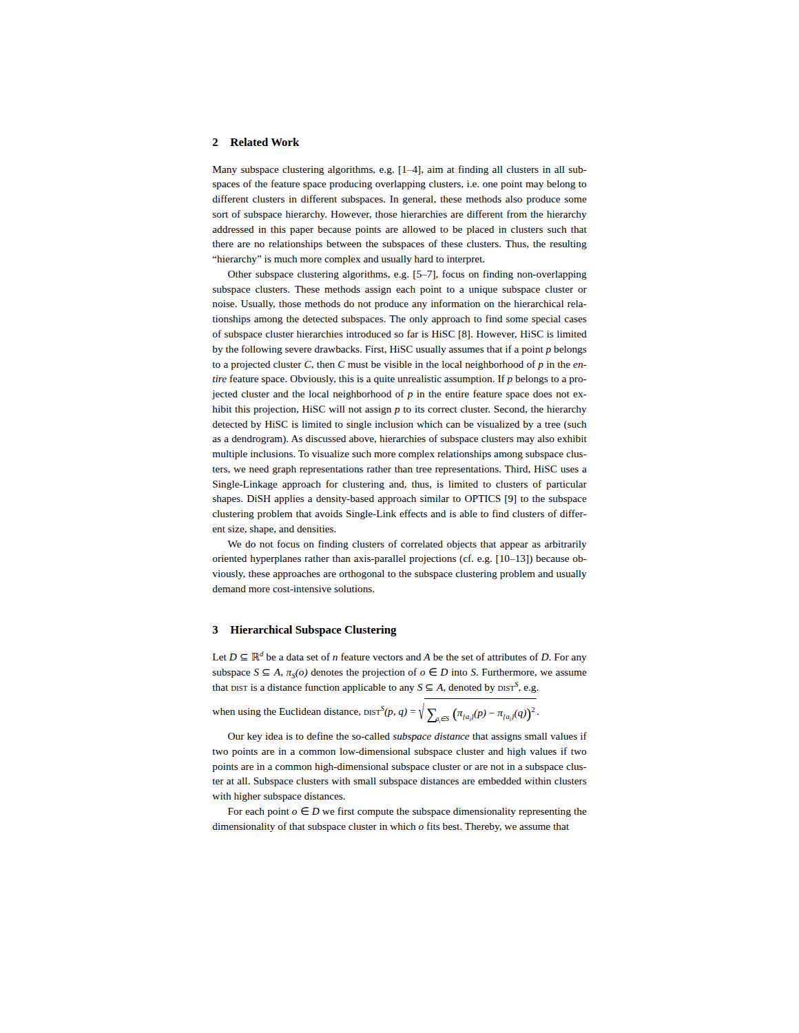2 Related Work
Many subspace clustering algorithms, e.g. [1–4], aim at finding all clusters in all subspaces of the feature space producing overlapping clusters, i.e. one point may belong to different clusters in different subspaces. In general, these methods also produce some sort of subspace hierarchy. However, those hierarchies are different from the hierarchy addressed in this paper because points are allowed to be placed in clusters such that there are no relationships between the subspaces of these clusters. Thus, the resulting “hierarchy” is much more complex and usually hard to interpret.
Other subspace clustering algorithms, e.g. [5–7], focus on finding non-overlapping subspace clusters. These methods assign each point to a unique subspace cluster or noise. Usually, those methods do not produce any information on the hierarchical relationships among the detected subspaces. The only approach to find some special cases of subspace cluster hierarchies introduced so far is HiSC [8]. However, HiSC is limited by the following severe drawbacks. First, HiSC usually assumes that if a point p belongs to a projected cluster C, then C must be visible in the local neighborhood of p in the entire feature space. Obviously, this is a quite unrealistic assumption. If p belongs to a projected cluster and the local neighborhood of p in the entire feature space does not exhibit this projection, HiSC will not assign p to its correct cluster. Second, the hierarchy detected by HiSC is limited to single inclusion which can be visualized by a tree (such as a dendrogram). As discussed above, hierarchies of subspace clusters may also exhibit multiple inclusions. To visualize such more complex relationships among subspace clusters, we need graph representations rather than tree representations. Third, HiSC uses a Single-Linkage approach for clustering and, thus, is limited to clusters of particular shapes. DiSH applies a density-based approach similar to OPTICS [9] to the subspace clustering problem that avoids Single-Link effects and is able to find clusters of different size, shape, and densities.
We do not focus on finding clusters of correlated objects that appear as arbitrarily oriented hyperplanes rather than axis-parallel projections (cf. e.g. [10–13]) because obviously, these approaches are orthogonal to the subspace clustering problem and usually demand more cost-intensive solutions.
3 Hierarchical Subspace Clustering
Let D ⊆ ℝd be a data set of n feature vectors and A be the set of attributes of D. For any subspace S ⊆ A, πS(o) denotes the projection of o ∈ D into S. Furthermore, we assume that dist is a distance function applicable to any S ⊆ A, denoted by distS, e.g.
when using the Euclidean distance, distS(p, q) = √∑ai∈S (π{ai}(p) − π{ai}(q))2.
Our key idea is to define the so-called subspace distance that assigns small values if two points are in a common low-dimensional subspace cluster and high values if two points are in a common high-dimensional subspace cluster or are not in a subspace cluster at all. Subspace clusters with small subspace distances are embedded within clusters with higher subspace distances.
For each point o ∈ D we first compute the subspace dimensionality representing the dimensionality of that subspace cluster in which o fits best. Thereby, we assume that